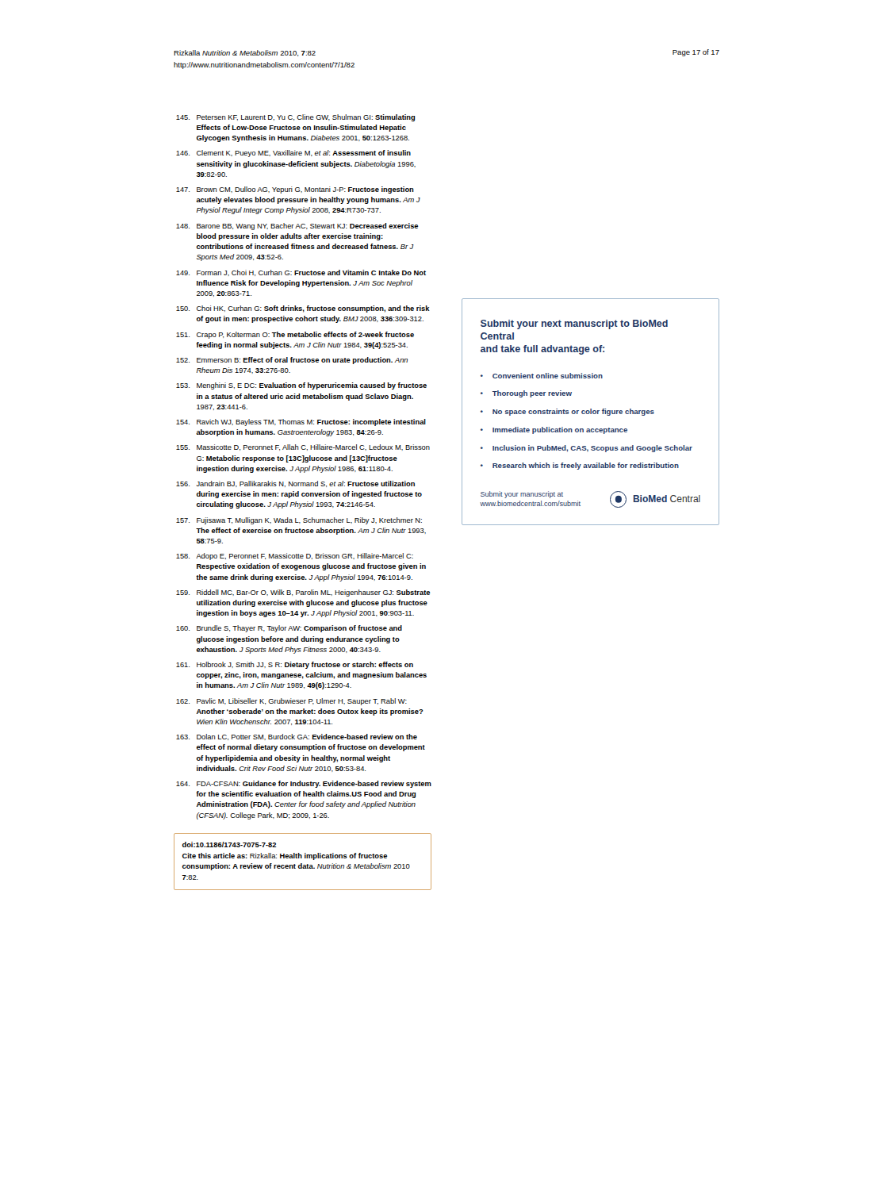Rizkalla Nutrition & Metabolism 2010, 7:82
http://www.nutritionandmetabolism.com/content/7/1/82
Page 17 of 17
145. Petersen KF, Laurent D, Yu C, Cline GW, Shulman GI: Stimulating Effects of Low-Dose Fructose on Insulin-Stimulated Hepatic Glycogen Synthesis in Humans. Diabetes 2001, 50:1263-1268.
146. Clement K, Pueyo ME, Vaxillaire M, et al: Assessment of insulin sensitivity in glucokinase-deficient subjects. Diabetologia 1996, 39:82-90.
147. Brown CM, Dulloo AG, Yepuri G, Montani J-P: Fructose ingestion acutely elevates blood pressure in healthy young humans. Am J Physiol Regul Integr Comp Physiol 2008, 294:R730-737.
148. Barone BB, Wang NY, Bacher AC, Stewart KJ: Decreased exercise blood pressure in older adults after exercise training: contributions of increased fitness and decreased fatness. Br J Sports Med 2009, 43:52-6.
149. Forman J, Choi H, Curhan G: Fructose and Vitamin C Intake Do Not Influence Risk for Developing Hypertension. J Am Soc Nephrol 2009, 20:863-71.
150. Choi HK, Curhan G: Soft drinks, fructose consumption, and the risk of gout in men: prospective cohort study. BMJ 2008, 336:309-312.
151. Crapo P, Kolterman O: The metabolic effects of 2-week fructose feeding in normal subjects. Am J Clin Nutr 1984, 39(4):525-34.
152. Emmerson B: Effect of oral fructose on urate production. Ann Rheum Dis 1974, 33:276-80.
153. Menghini S, E DC: Evaluation of hyperuricemia caused by fructose in a status of altered uric acid metabolism quad Sclavo Diagn. 1987, 23:441-6.
154. Ravich WJ, Bayless TM, Thomas M: Fructose: incomplete intestinal absorption in humans. Gastroenterology 1983, 84:26-9.
155. Massicotte D, Peronnet F, Allah C, Hillaire-Marcel C, Ledoux M, Brisson G: Metabolic response to [13C]glucose and [13C]fructose ingestion during exercise. J Appl Physiol 1986, 61:1180-4.
156. Jandrain BJ, Pallikarakis N, Normand S, et al: Fructose utilization during exercise in men: rapid conversion of ingested fructose to circulating glucose. J Appl Physiol 1993, 74:2146-54.
157. Fujisawa T, Mulligan K, Wada L, Schumacher L, Riby J, Kretchmer N: The effect of exercise on fructose absorption. Am J Clin Nutr 1993, 58:75-9.
158. Adopo E, Peronnet F, Massicotte D, Brisson GR, Hillaire-Marcel C: Respective oxidation of exogenous glucose and fructose given in the same drink during exercise. J Appl Physiol 1994, 76:1014-9.
159. Riddell MC, Bar-Or O, Wilk B, Parolin ML, Heigenhauser GJ: Substrate utilization during exercise with glucose and glucose plus fructose ingestion in boys ages 10–14 yr. J Appl Physiol 2001, 90:903-11.
160. Brundle S, Thayer R, Taylor AW: Comparison of fructose and glucose ingestion before and during endurance cycling to exhaustion. J Sports Med Phys Fitness 2000, 40:343-9.
161. Holbrook J, Smith JJ, S R: Dietary fructose or starch: effects on copper, zinc, iron, manganese, calcium, and magnesium balances in humans. Am J Clin Nutr 1989, 49(6):1290-4.
162. Pavlic M, Libiseller K, Grubwieser P, Ulmer H, Sauper T, Rabl W: Another ‘soberade’ on the market: does Outox keep its promise? Wien Klin Wochenschr. 2007, 119:104-11.
163. Dolan LC, Potter SM, Burdock GA: Evidence-based review on the effect of normal dietary consumption of fructose on development of hyperlipidemia and obesity in healthy, normal weight individuals. Crit Rev Food Sci Nutr 2010, 50:53-84.
164. FDA-CFSAN: Guidance for Industry. Evidence-based review system for the scientific evaluation of health claims.US Food and Drug Administration (FDA). Center for food safety and Applied Nutrition (CFSAN). College Park, MD; 2009, 1-26.
doi:10.1186/1743-7075-7-82
Cite this article as: Rizkalla: Health implications of fructose consumption: A review of recent data. Nutrition & Metabolism 2010 7:82.
Submit your next manuscript to BioMed Central
and take full advantage of:
Convenient online submission
Thorough peer review
No space constraints or color figure charges
Immediate publication on acceptance
Inclusion in PubMed, CAS, Scopus and Google Scholar
Research which is freely available for redistribution
Submit your manuscript at
www.biomedcentral.com/submit
BioMed Central